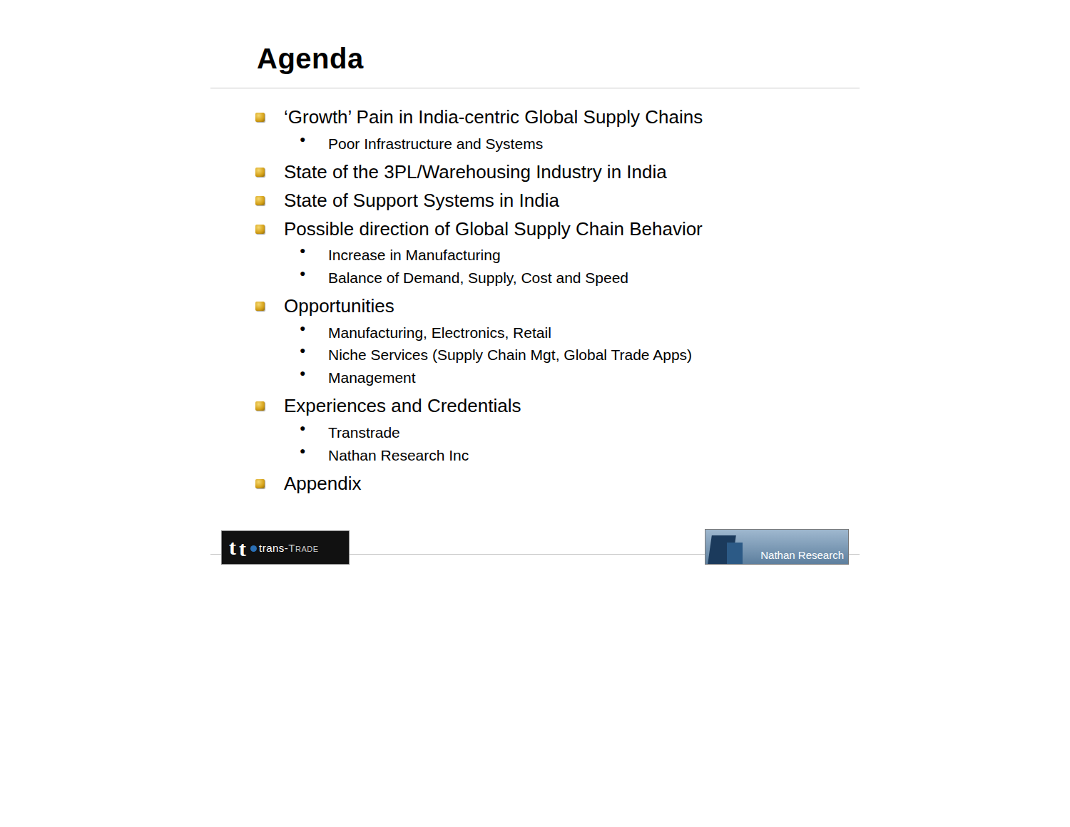Agenda
‘Growth’ Pain in India-centric Global Supply Chains
Poor Infrastructure and Systems
State of the 3PL/Warehousing Industry in India
State of Support Systems in India
Possible direction of Global Supply Chain Behavior
Increase in Manufacturing
Balance of Demand, Supply, Cost and Speed
Opportunities
Manufacturing, Electronics, Retail
Niche Services (Supply Chain Mgt, Global Trade Apps)
Management
Experiences and Credentials
Transtrade
Nathan Research Inc
Appendix
tt trans-Trade
Nathan Research